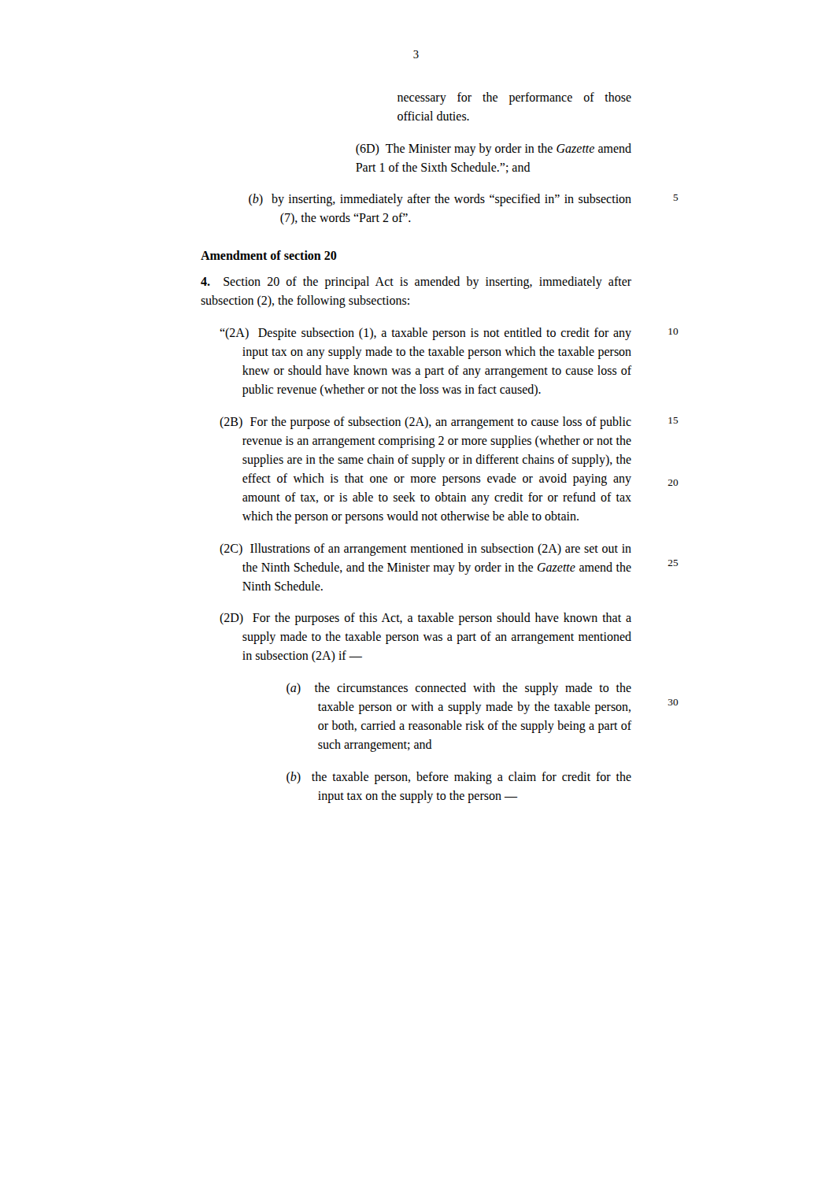3
necessary for the performance of those official duties.
(6D) The Minister may by order in the Gazette amend Part 1 of the Sixth Schedule.”; and
5
(b) by inserting, immediately after the words “specified in” in subsection (7), the words “Part 2 of”.
Amendment of section 20
4. Section 20 of the principal Act is amended by inserting, immediately after subsection (2), the following subsections:
10
“(2A) Despite subsection (1), a taxable person is not entitled to credit for any input tax on any supply made to the taxable person which the taxable person knew or should have known was a part of any arrangement to cause loss of public revenue (whether or not the loss was in fact caused).
15
(2B) For the purpose of subsection (2A), an arrangement to cause loss of public revenue is an arrangement comprising 2 or more supplies (whether or not the supplies are in the same chain of supply or in different chains of supply), the effect of which is that one or more persons evade or avoid paying any amount of tax, or is able to seek to obtain any credit for or refund of tax which the person or persons would not otherwise be able to obtain.
20
25
(2C) Illustrations of an arrangement mentioned in subsection (2A) are set out in the Ninth Schedule, and the Minister may by order in the Gazette amend the Ninth Schedule.
(2D) For the purposes of this Act, a taxable person should have known that a supply made to the taxable person was a part of an arrangement mentioned in subsection (2A) if —
30
(a) the circumstances connected with the supply made to the taxable person or with a supply made by the taxable person, or both, carried a reasonable risk of the supply being a part of such arrangement; and
(b) the taxable person, before making a claim for credit for the input tax on the supply to the person —